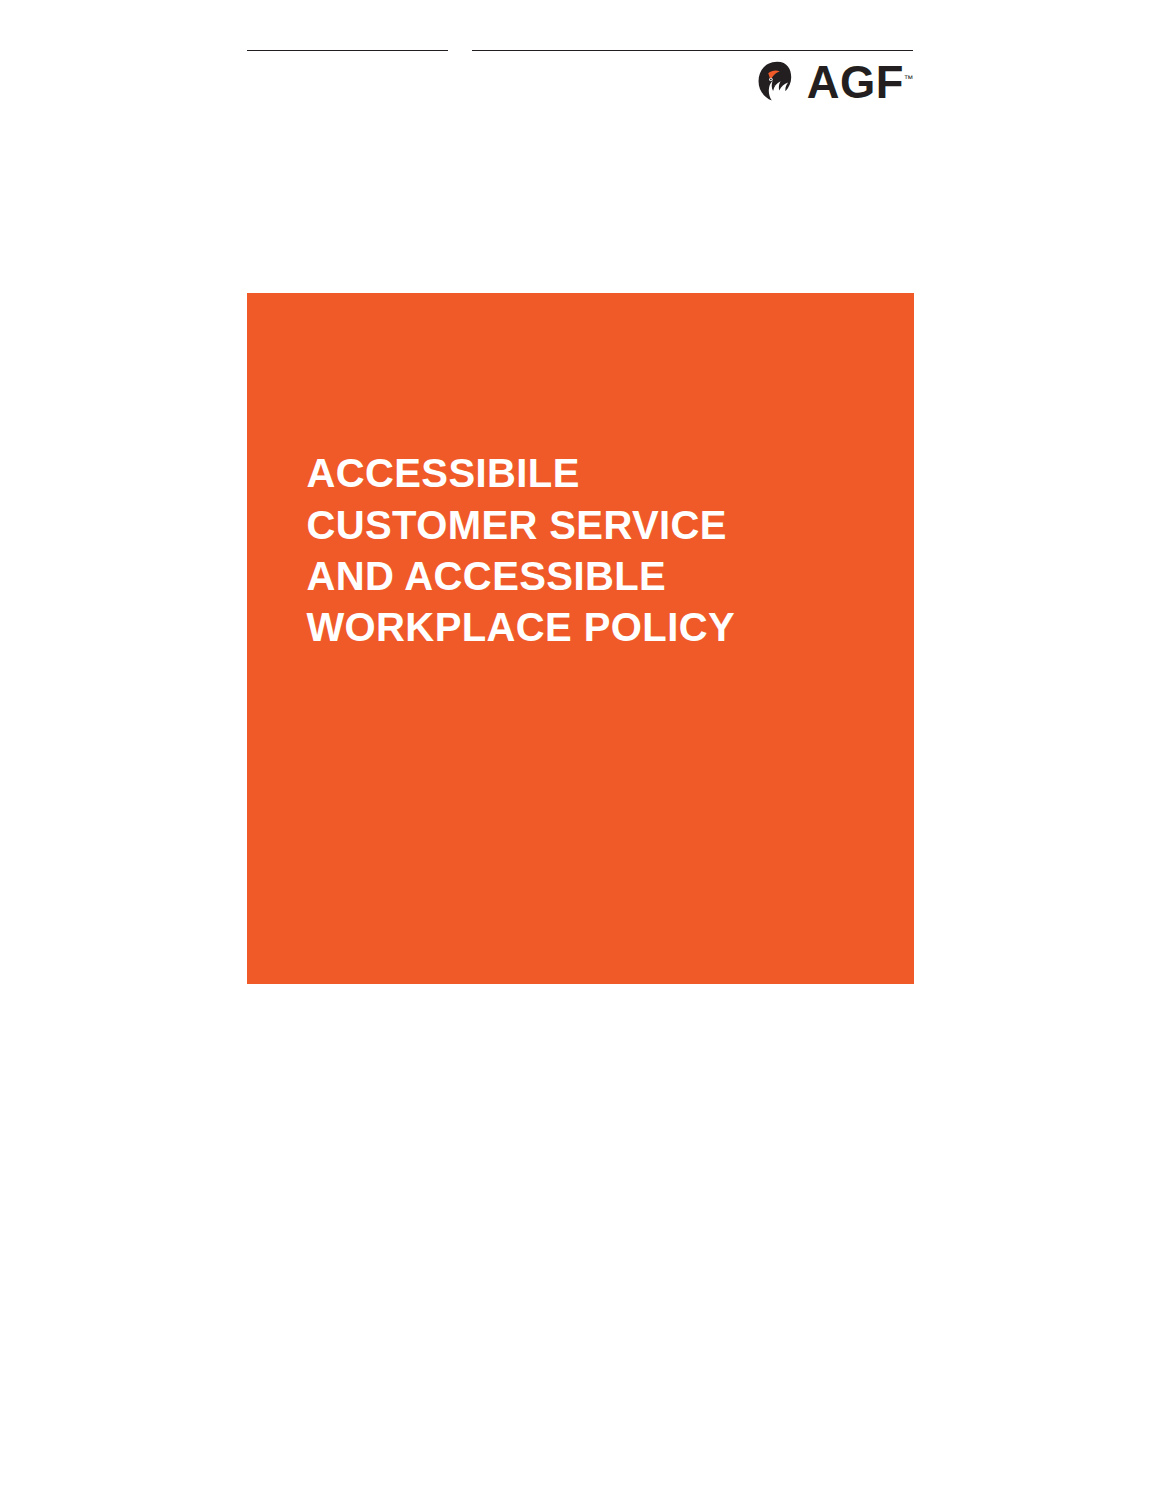AGF™
Accessibile
Customer Service
and Accessible
Workplace Policy